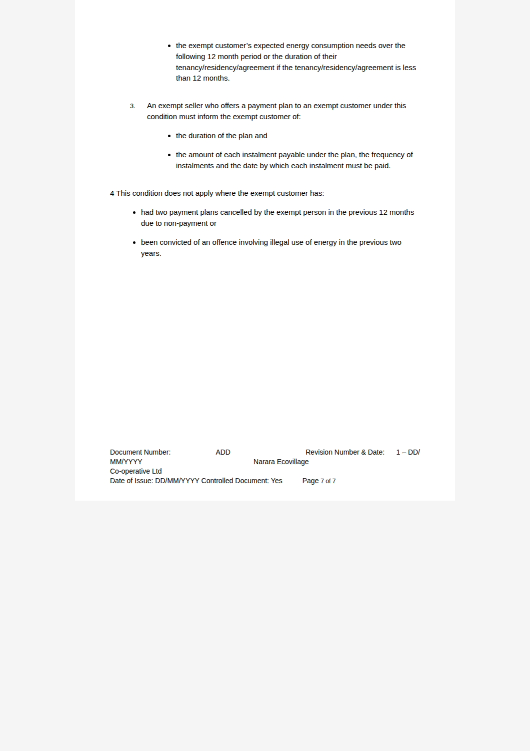the exempt customer’s expected energy consumption needs over the following 12 month period or the duration of their tenancy/residency/agreement if the tenancy/residency/agreement is less than 12 months.
3.
An exempt seller who offers a payment plan to an exempt customer under this condition must inform the exempt customer of:
the duration of the plan and
the amount of each instalment payable under the plan, the frequency of instalments and the date by which each instalment must be paid.
4 This condition does not apply where the exempt customer has:
had two payment plans cancelled by the exempt person in the previous 12 months due to non-payment or
been convicted of an offence involving illegal use of energy in the previous two years.
Document Number:
ADD
Revision Number & Date: 1 – DD/
MM/YYYY
Narara Ecovillage
Co-operative Ltd
Date of Issue: DD/MM/YYYY Controlled Document: Yes
Page 7 of 7